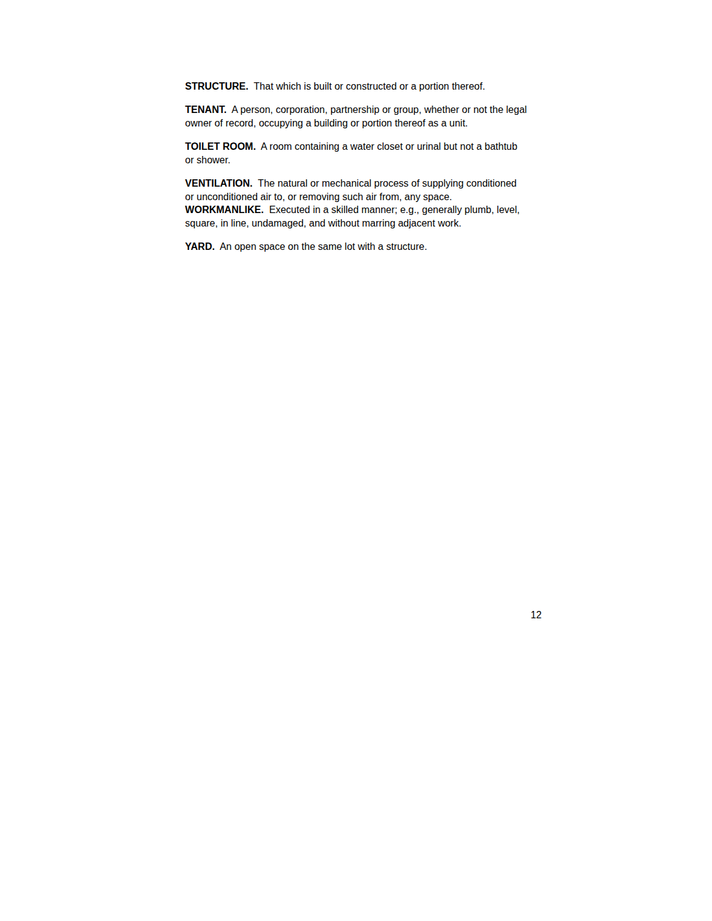STRUCTURE. That which is built or constructed or a portion thereof.
TENANT. A person, corporation, partnership or group, whether or not the legal owner of record, occupying a building or portion thereof as a unit.
TOILET ROOM. A room containing a water closet or urinal but not a bathtub or shower.
VENTILATION. The natural or mechanical process of supplying conditioned or unconditioned air to, or removing such air from, any space.
WORKMANLIKE. Executed in a skilled manner; e.g., generally plumb, level, square, in line, undamaged, and without marring adjacent work.
YARD. An open space on the same lot with a structure.
12